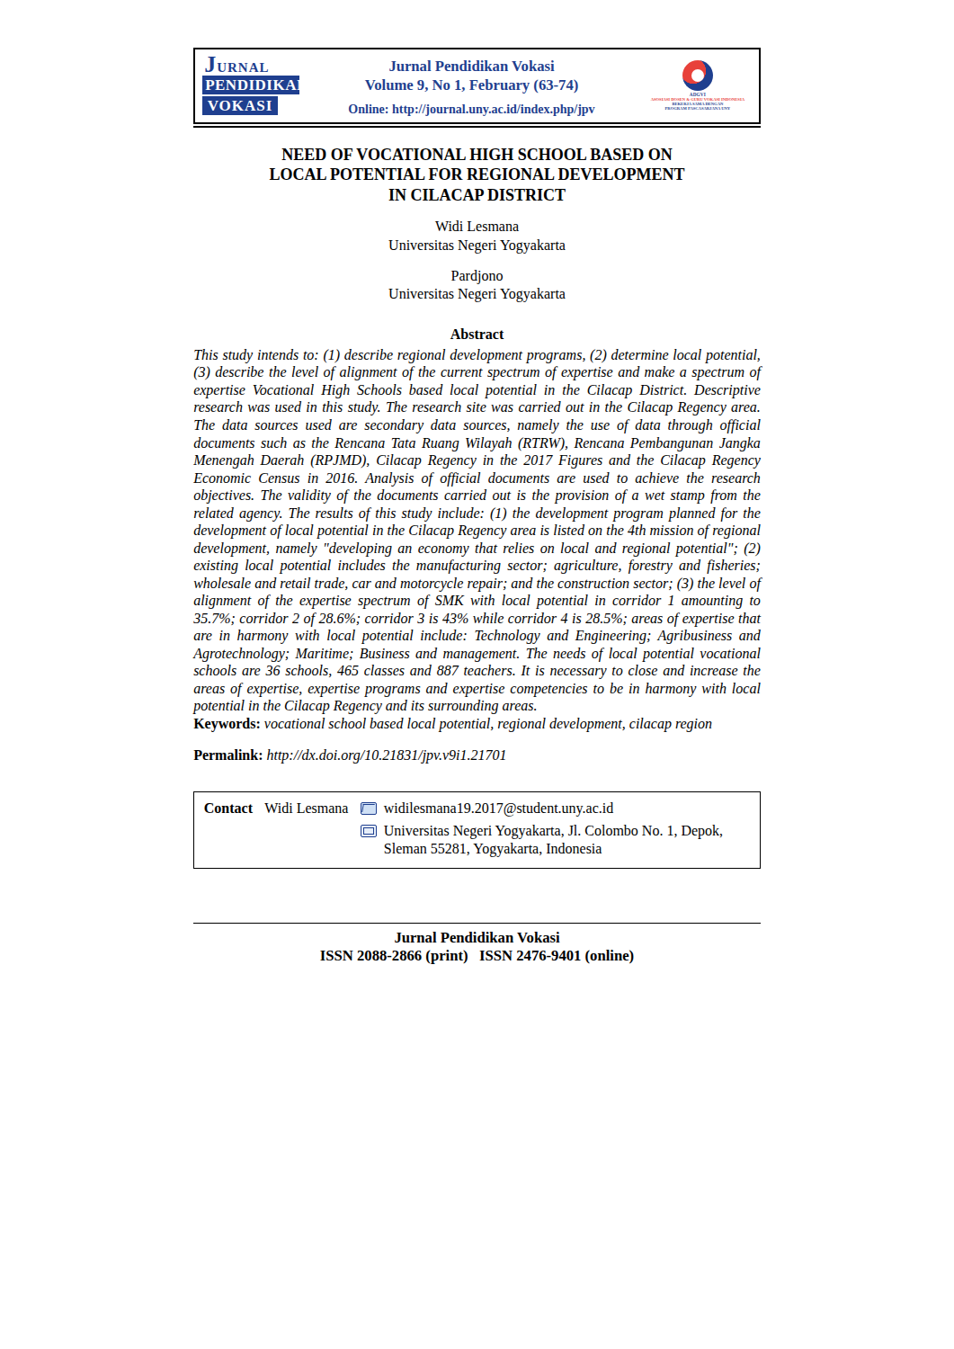JURNAL
PENDIDIKAN
VOKASI
Jurnal Pendidikan Vokasi
Volume 9, No 1, February (63-74)
Online: http://journal.uny.ac.id/index.php/jpv
ADGVI
ASOSIASI DOSEN & GURU VOKASI INDONESIA
BEKERJA SAMA DENGAN
PROGRAM PASCASARJANA UNY
Need of Vocational High School Based on
Local Potential for Regional Development
in Cilacap District
Widi Lesmana
Universitas Negeri Yogyakarta
Pardjono
Universitas Negeri Yogyakarta
Abstract
This study intends to: (1) describe regional development programs, (2) determine local potential, (3) describe the level of alignment of the current spectrum of expertise and make a spectrum of expertise Vocational High Schools based local potential in the Cilacap District. Descriptive research was used in this study. The research site was carried out in the Cilacap Regency area. The data sources used are secondary data sources, namely the use of data through official documents such as the Rencana Tata Ruang Wilayah (RTRW), Rencana Pembangunan Jangka Menengah Daerah (RPJMD), Cilacap Regency in the 2017 Figures and the Cilacap Regency Economic Census in 2016. Analysis of official documents are used to achieve the research objectives. The validity of the documents carried out is the provision of a wet stamp from the related agency. The results of this study include: (1) the development program planned for the development of local potential in the Cilacap Regency area is listed on the 4th mission of regional development, namely "developing an economy that relies on local and regional potential"; (2) existing local potential includes the manufacturing sector; agriculture, forestry and fisheries; wholesale and retail trade, car and motorcycle repair; and the construction sector; (3) the level of alignment of the expertise spectrum of SMK with local potential in corridor 1 amounting to 35.7%; corridor 2 of 28.6%; corridor 3 is 43% while corridor 4 is 28.5%; areas of expertise that are in harmony with local potential include: Technology and Engineering; Agribusiness and Agrotechnology; Maritime; Business and management. The needs of local potential vocational schools are 36 schools, 465 classes and 887 teachers. It is necessary to close and increase the areas of expertise, expertise programs and expertise competencies to be in harmony with local potential in the Cilacap Regency and its surrounding areas.
Keywords: vocational school based local potential, regional development, cilacap region
Permalink: http://dx.doi.org/10.21831/jpv.v9i1.21701
Contact
Widi Lesmana
widilesmana19.2017@student.uny.ac.id
Universitas Negeri Yogyakarta, Jl. Colombo No. 1, Depok, Sleman 55281, Yogyakarta, Indonesia
Jurnal Pendidikan Vokasi
ISSN 2088-2866 (print) ISSN 2476-9401 (online)